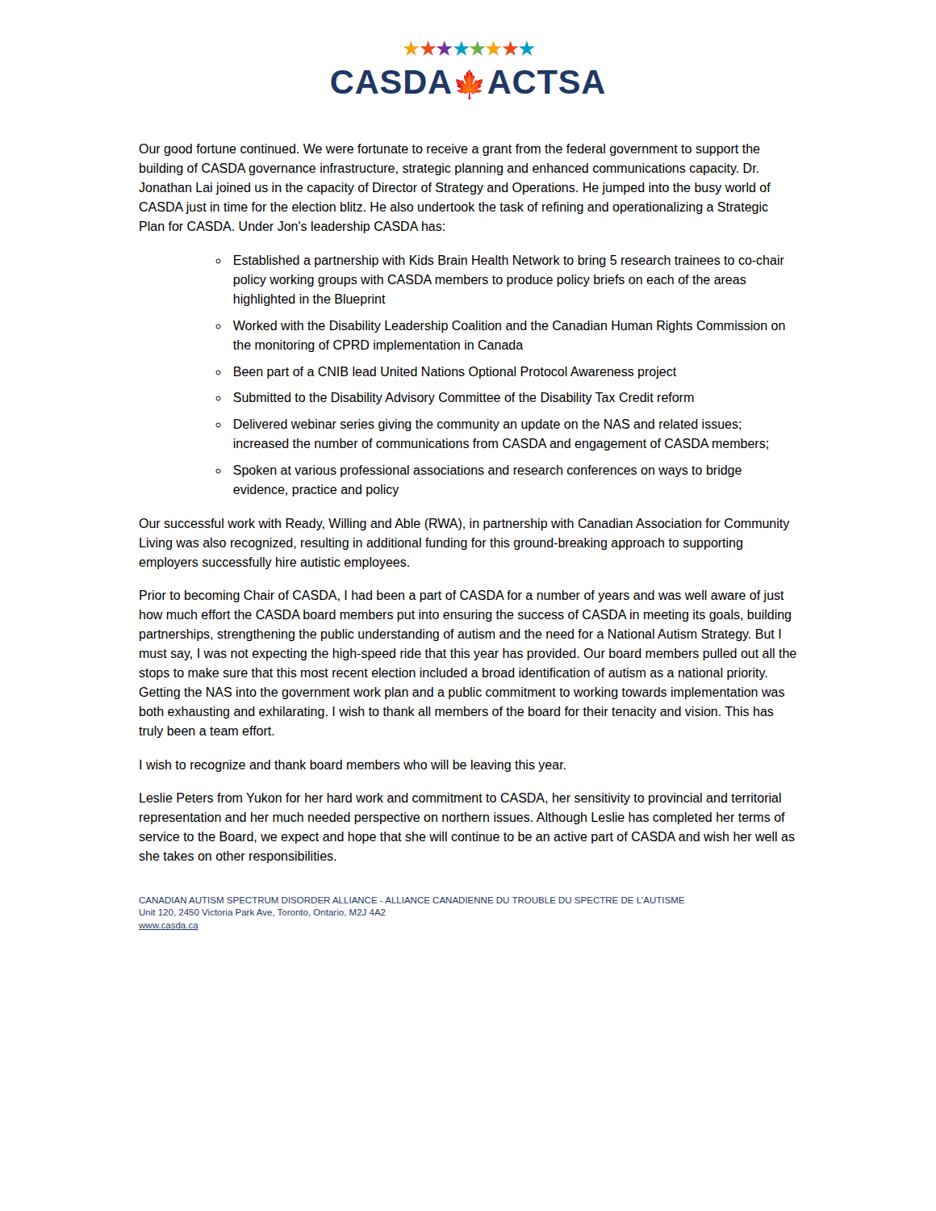★★★★★★★★
CASDA🍁ACTSA
Our good fortune continued. We were fortunate to receive a grant from the federal government to support the building of CASDA governance infrastructure, strategic planning and enhanced communications capacity. Dr. Jonathan Lai joined us in the capacity of Director of Strategy and Operations. He jumped into the busy world of CASDA just in time for the election blitz. He also undertook the task of refining and operationalizing a Strategic Plan for CASDA. Under Jon's leadership CASDA has:
Established a partnership with Kids Brain Health Network to bring 5 research trainees to co-chair policy working groups with CASDA members to produce policy briefs on each of the areas highlighted in the Blueprint
Worked with the Disability Leadership Coalition and the Canadian Human Rights Commission on the monitoring of CPRD implementation in Canada
Been part of a CNIB lead United Nations Optional Protocol Awareness project
Submitted to the Disability Advisory Committee of the Disability Tax Credit reform
Delivered webinar series giving the community an update on the NAS and related issues; increased the number of communications from CASDA and engagement of CASDA members;
Spoken at various professional associations and research conferences on ways to bridge evidence, practice and policy
Our successful work with Ready, Willing and Able (RWA), in partnership with Canadian Association for Community Living was also recognized, resulting in additional funding for this ground-breaking approach to supporting employers successfully hire autistic employees.
Prior to becoming Chair of CASDA, I had been a part of CASDA for a number of years and was well aware of just how much effort the CASDA board members put into ensuring the success of CASDA in meeting its goals, building partnerships, strengthening the public understanding of autism and the need for a National Autism Strategy. But I must say, I was not expecting the high-speed ride that this year has provided. Our board members pulled out all the stops to make sure that this most recent election included a broad identification of autism as a national priority. Getting the NAS into the government work plan and a public commitment to working towards implementation was both exhausting and exhilarating. I wish to thank all members of the board for their tenacity and vision. This has truly been a team effort.
I wish to recognize and thank board members who will be leaving this year.
Leslie Peters from Yukon for her hard work and commitment to CASDA, her sensitivity to provincial and territorial representation and her much needed perspective on northern issues. Although Leslie has completed her terms of service to the Board, we expect and hope that she will continue to be an active part of CASDA and wish her well as she takes on other responsibilities.
CANADIAN AUTISM SPECTRUM DISORDER ALLIANCE - ALLIANCE CANADIENNE DU TROUBLE DU SPECTRE DE L'AUTISME
Unit 120, 2450 Victoria Park Ave, Toronto, Ontario, M2J 4A2
www.casda.ca